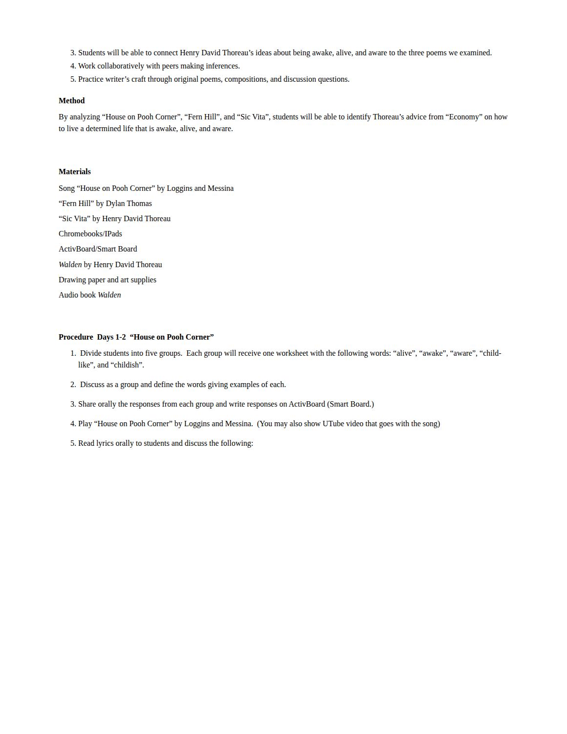Students will be able to connect Henry David Thoreau’s ideas about being awake, alive, and aware to the three poems we examined.
Work collaboratively with peers making inferences.
Practice writer’s craft through original poems, compositions, and discussion questions.
Method
By analyzing “House on Pooh Corner”, “Fern Hill”, and “Sic Vita”, students will be able to identify Thoreau’s advice from “Economy” on how to live a determined life that is awake, alive, and aware.
Materials
Song “House on Pooh Corner” by Loggins and Messina
“Fern Hill” by Dylan Thomas
“Sic Vita” by Henry David Thoreau
Chromebooks/IPads
ActivBoard/Smart Board
Walden by Henry David Thoreau
Drawing paper and art supplies
Audio book Walden
Procedure Days 1-2 “House on Pooh Corner”
Divide students into five groups. Each group will receive one worksheet with the following words: “alive”, “awake”, “aware”, “child-like”, and “childish”.
Discuss as a group and define the words giving examples of each.
Share orally the responses from each group and write responses on ActivBoard (Smart Board.)
Play “House on Pooh Corner” by Loggins and Messina. (You may also show UTube video that goes with the song)
Read lyrics orally to students and discuss the following: